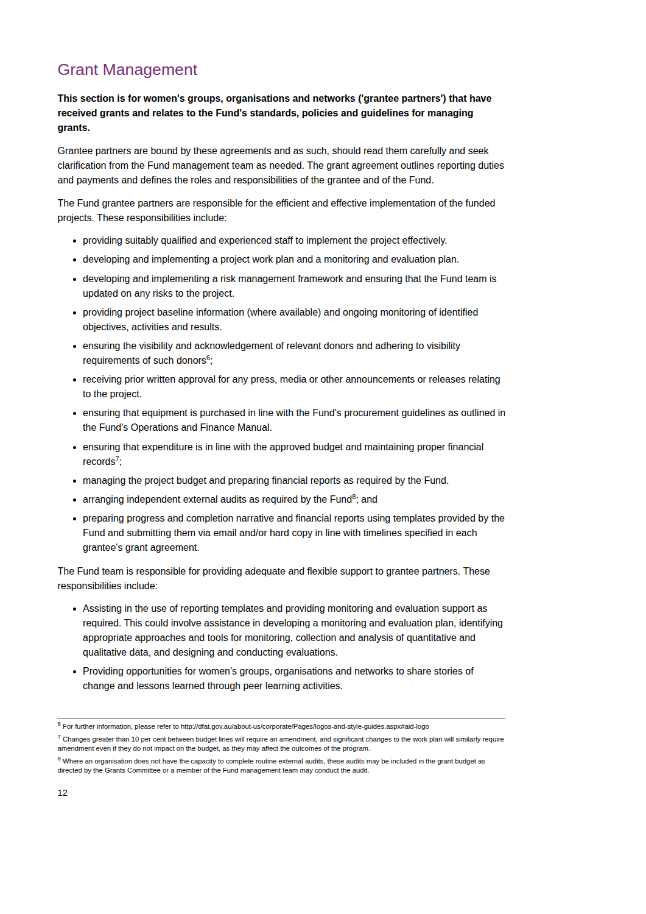Grant Management
This section is for women's groups, organisations and networks ('grantee partners') that have received grants and relates to the Fund's standards, policies and guidelines for managing grants.
Grantee partners are bound by these agreements and as such, should read them carefully and seek clarification from the Fund management team as needed. The grant agreement outlines reporting duties and payments and defines the roles and responsibilities of the grantee and of the Fund.
The Fund grantee partners are responsible for the efficient and effective implementation of the funded projects. These responsibilities include:
providing suitably qualified and experienced staff to implement the project effectively.
developing and implementing a project work plan and a monitoring and evaluation plan.
developing and implementing a risk management framework and ensuring that the Fund team is updated on any risks to the project.
providing project baseline information (where available) and ongoing monitoring of identified objectives, activities and results.
ensuring the visibility and acknowledgement of relevant donors and adhering to visibility requirements of such donors6;
receiving prior written approval for any press, media or other announcements or releases relating to the project.
ensuring that equipment is purchased in line with the Fund's procurement guidelines as outlined in the Fund's Operations and Finance Manual.
ensuring that expenditure is in line with the approved budget and maintaining proper financial records7;
managing the project budget and preparing financial reports as required by the Fund.
arranging independent external audits as required by the Fund8; and
preparing progress and completion narrative and financial reports using templates provided by the Fund and submitting them via email and/or hard copy in line with timelines specified in each grantee's grant agreement.
The Fund team is responsible for providing adequate and flexible support to grantee partners. These responsibilities include:
Assisting in the use of reporting templates and providing monitoring and evaluation support as required. This could involve assistance in developing a monitoring and evaluation plan, identifying appropriate approaches and tools for monitoring, collection and analysis of quantitative and qualitative data, and designing and conducting evaluations.
Providing opportunities for women's groups, organisations and networks to share stories of change and lessons learned through peer learning activities.
6 For further information, please refer to http://dfat.gov.au/about-us/corporate/Pages/logos-and-style-guides.aspx#aid-logo
7 Changes greater than 10 per cent between budget lines will require an amendment, and significant changes to the work plan will similarly require amendment even if they do not impact on the budget, as they may affect the outcomes of the program.
8 Where an organisation does not have the capacity to complete routine external audits, these audits may be included in the grant budget as directed by the Grants Committee or a member of the Fund management team may conduct the audit.
12